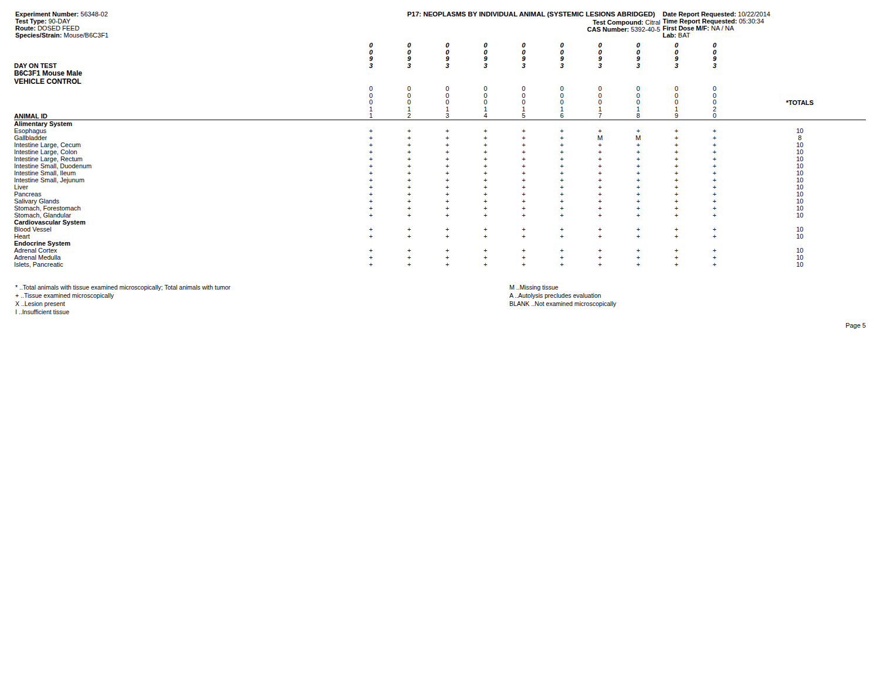| Experiment Number: 56348-02 Test Type: 90-DAY Route: DOSED FEED Species/Strain: Mouse/B6C3F1 | P17: NEOPLASMS BY INDIVIDUAL ANIMAL (SYSTEMIC LESIONS ABRIDGED) Test Compound: Citral CAS Number: 5392-40-5 | Date Report Requested: 10/22/2014 Time Report Requested: 05:30:34 First Dose M/F: NA / NA Lab: BAT |
| DAY ON TEST | 0 0 9 3 | 0 0 9 3 | 0 0 9 3 | 0 0 9 3 | 0 0 9 3 | 0 0 9 3 | 0 0 9 3 | 0 0 9 3 | 0 0 9 3 | 0 0 9 3 | |
| B6C3F1 Mouse Male VEHICLE CONTROL | |
| ANIMAL ID | 0 0 0 1 1 | 0 0 0 1 2 | 0 0 0 1 3 | 0 0 0 1 4 | 0 0 0 1 5 | 0 0 0 1 6 | 0 0 0 1 7 | 0 0 0 1 8 | 0 0 0 1 9 | 0 0 0 2 0 | *TOTALS |
| Alimentary System |
| Esophagus | + | + | + | + | + | + | + | + | + | + | 10 |
| Gallbladder | + | + | + | + | + | + | M | M | + | + | 8 |
| Intestine Large, Cecum | + | + | + | + | + | + | + | + | + | + | 10 |
| Intestine Large, Colon | + | + | + | + | + | + | + | + | + | + | 10 |
| Intestine Large, Rectum | + | + | + | + | + | + | + | + | + | + | 10 |
| Intestine Small, Duodenum | + | + | + | + | + | + | + | + | + | + | 10 |
| Intestine Small, Ileum | + | + | + | + | + | + | + | + | + | + | 10 |
| Intestine Small, Jejunum | + | + | + | + | + | + | + | + | + | + | 10 |
| Liver | + | + | + | + | + | + | + | + | + | + | 10 |
| Pancreas | + | + | + | + | + | + | + | + | + | + | 10 |
| Salivary Glands | + | + | + | + | + | + | + | + | + | + | 10 |
| Stomach, Forestomach | + | + | + | + | + | + | + | + | + | + | 10 |
| Stomach, Glandular | + | + | + | + | + | + | + | + | + | + | 10 |
| Cardiovascular System |
| Blood Vessel | + | + | + | + | + | + | + | + | + | + | 10 |
| Heart | + | + | + | + | + | + | + | + | + | + | 10 |
| Endocrine System |
| Adrenal Cortex | + | + | + | + | + | + | + | + | + | + | 10 |
| Adrenal Medulla | + | + | + | + | + | + | + | + | + | + | 10 |
| Islets, Pancreatic | + | + | + | + | + | + | + | + | + | + | 10 |
| * ..Total animals with tissue examined microscopically; Total animals with tumor | M ..Missing tissue |
| + ..Tissue examined microscopically | A ..Autolysis precludes evaluation |
| X ..Lesion present | BLANK ..Not examined microscopically |
| I ..Insufficient tissue | |
Page 5